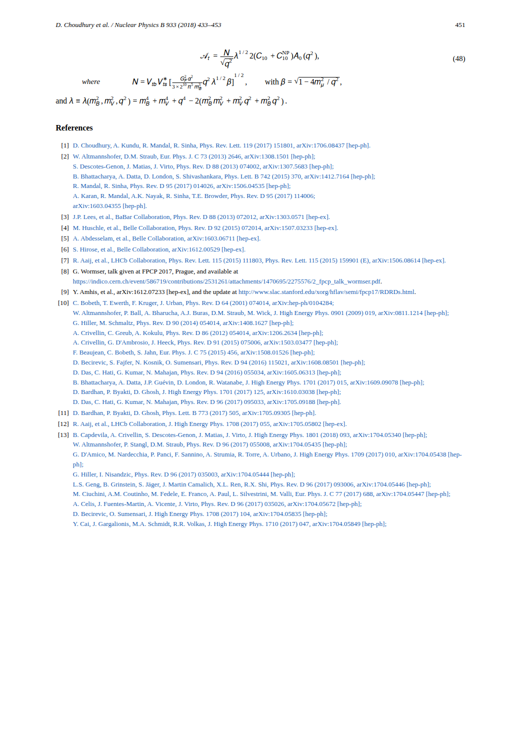D. Choudhury et al. / Nuclear Physics B 933 (2018) 433–453 451
𝒜t = N q2 λ1/2 2 ( C10 + C10NP ) A0 (q2) , (48)
where N = Vtb Vts∗ [ GF2α2 3×210π5mB3 q2 λ1/2 β ] 1/2 , with β = 1− 4mμ2 / q2 ,
and λ ≡ λ ( mB2, mV2, q2 ) = mB4 + mV4 + q4 − 2 ( mB2 mV2 + mV2 q2 + mB2 q2 ) .
References
[1] D. Choudhury, A. Kundu, R. Mandal, R. Sinha, Phys. Rev. Lett. 119 (2017) 151801, arXiv:1706.08437 [hep-ph].
[2] W. Altmannshofer, D.M. Straub, Eur. Phys. J. C 73 (2013) 2646, arXiv:1308.1501 [hep-ph]; S. Descotes-Genon, J. Matias, J. Virto, Phys. Rev. D 88 (2013) 074002, arXiv:1307.5683 [hep-ph]; B. Bhattacharya, A. Datta, D. London, S. Shivashankara, Phys. Lett. B 742 (2015) 370, arXiv:1412.7164 [hep-ph]; R. Mandal, R. Sinha, Phys. Rev. D 95 (2017) 014026, arXiv:1506.04535 [hep-ph]; A. Karan, R. Mandal, A.K. Nayak, R. Sinha, T.E. Browder, Phys. Rev. D 95 (2017) 114006; arXiv:1603.04355 [hep-ph].
[3] J.P. Lees, et al., BaBar Collaboration, Phys. Rev. D 88 (2013) 072012, arXiv:1303.0571 [hep-ex].
[4] M. Huschle, et al., Belle Collaboration, Phys. Rev. D 92 (2015) 072014, arXiv:1507.03233 [hep-ex].
[5] A. Abdesselam, et al., Belle Collaboration, arXiv:1603.06711 [hep-ex].
[6] S. Hirose, et al., Belle Collaboration, arXiv:1612.00529 [hep-ex].
[7] R. Aaij, et al., LHCb Collaboration, Phys. Rev. Lett. 115 (2015) 111803, Phys. Rev. Lett. 115 (2015) 159901 (E), arXiv:1506.08614 [hep-ex].
[8] G. Wormser, talk given at FPCP 2017, Prague, and available at https://indico.cern.ch/event/586719/contributions/2531261/attachments/1470695/2275576/2_fpcp_talk_wormser.pdf.
[9] Y. Amhis, et al., arXiv:1612.07233 [hep-ex], and the update at http://www.slac.stanford.edu/xorg/hflav/semi/fpcp17/RDRDs.html.
[10] C. Bobeth, T. Ewerth, F. Kruger, J. Urban, Phys. Rev. D 64 (2001) 074014, arXiv:hep-ph/0104284; W. Altmannshofer, P. Ball, A. Bharucha, A.J. Buras, D.M. Straub, M. Wick, J. High Energy Phys. 0901 (2009) 019, arXiv:0811.1214 [hep-ph]; G. Hiller, M. Schmaltz, Phys. Rev. D 90 (2014) 054014, arXiv:1408.1627 [hep-ph]; A. Crivellin, C. Greub, A. Kokulu, Phys. Rev. D 86 (2012) 054014, arXiv:1206.2634 [hep-ph]; A. Crivellin, G. D'Ambrosio, J. Heeck, Phys. Rev. D 91 (2015) 075006, arXiv:1503.03477 [hep-ph]; F. Beaujean, C. Bobeth, S. Jahn, Eur. Phys. J. C 75 (2015) 456, arXiv:1508.01526 [hep-ph]; D. Becirevic, S. Fajfer, N. Kosnik, O. Sumensari, Phys. Rev. D 94 (2016) 115021, arXiv:1608.08501 [hep-ph]; D. Das, C. Hati, G. Kumar, N. Mahajan, Phys. Rev. D 94 (2016) 055034, arXiv:1605.06313 [hep-ph]; B. Bhattacharya, A. Datta, J.P. Guévin, D. London, R. Watanabe, J. High Energy Phys. 1701 (2017) 015, arXiv:1609.09078 [hep-ph]; D. Bardhan, P. Byakti, D. Ghosh, J. High Energy Phys. 1701 (2017) 125, arXiv:1610.03038 [hep-ph]; D. Das, C. Hati, G. Kumar, N. Mahajan, Phys. Rev. D 96 (2017) 095033, arXiv:1705.09188 [hep-ph].
[11] D. Bardhan, P. Byakti, D. Ghosh, Phys. Lett. B 773 (2017) 505, arXiv:1705.09305 [hep-ph].
[12] R. Aaij, et al., LHCb Collaboration, J. High Energy Phys. 1708 (2017) 055, arXiv:1705.05802 [hep-ex].
[13] B. Capdevila, A. Crivellin, S. Descotes-Genon, J. Matias, J. Virto, J. High Energy Phys. 1801 (2018) 093, arXiv:1704.05340 [hep-ph]; W. Altmannshofer, P. Stangl, D.M. Straub, Phys. Rev. D 96 (2017) 055008, arXiv:1704.05435 [hep-ph]; G. D'Amico, M. Nardecchia, P. Panci, F. Sannino, A. Strumia, R. Torre, A. Urbano, J. High Energy Phys. 1709 (2017) 010, arXiv:1704.05438 [hep-ph]; G. Hiller, I. Nisandzic, Phys. Rev. D 96 (2017) 035003, arXiv:1704.05444 [hep-ph]; L.S. Geng, B. Grinstein, S. Jäger, J. Martin Camalich, X.L. Ren, R.X. Shi, Phys. Rev. D 96 (2017) 093006, arXiv:1704.05446 [hep-ph]; M. Ciuchini, A.M. Coutinho, M. Fedele, E. Franco, A. Paul, L. Silvestrini, M. Valli, Eur. Phys. J. C 77 (2017) 688, arXiv:1704.05447 [hep-ph]; A. Celis, J. Fuentes-Martin, A. Vicente, J. Virto, Phys. Rev. D 96 (2017) 035026, arXiv:1704.05672 [hep-ph]; D. Becirevic, O. Sumensari, J. High Energy Phys. 1708 (2017) 104, arXiv:1704.05835 [hep-ph]; Y. Cai, J. Gargalionis, M.A. Schmidt, R.R. Volkas, J. High Energy Phys. 1710 (2017) 047, arXiv:1704.05849 [hep-ph];